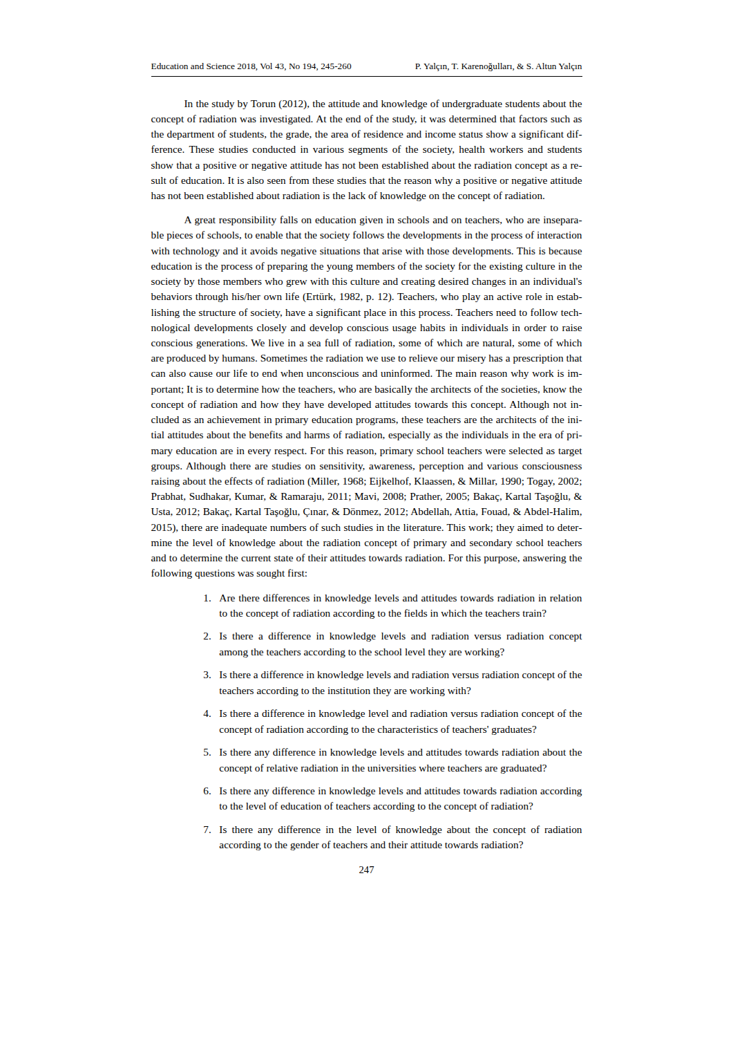Education and Science 2018, Vol 43, No 194, 245-260 P. Yalçın, T. Karenoğulları, & S. Altun Yalçın
In the study by Torun (2012), the attitude and knowledge of undergraduate students about the concept of radiation was investigated. At the end of the study, it was determined that factors such as the department of students, the grade, the area of residence and income status show a significant difference. These studies conducted in various segments of the society, health workers and students show that a positive or negative attitude has not been established about the radiation concept as a result of education. It is also seen from these studies that the reason why a positive or negative attitude has not been established about radiation is the lack of knowledge on the concept of radiation.
A great responsibility falls on education given in schools and on teachers, who are inseparable pieces of schools, to enable that the society follows the developments in the process of interaction with technology and it avoids negative situations that arise with those developments. This is because education is the process of preparing the young members of the society for the existing culture in the society by those members who grew with this culture and creating desired changes in an individual's behaviors through his/her own life (Ertürk, 1982, p. 12). Teachers, who play an active role in establishing the structure of society, have a significant place in this process. Teachers need to follow technological developments closely and develop conscious usage habits in individuals in order to raise conscious generations. We live in a sea full of radiation, some of which are natural, some of which are produced by humans. Sometimes the radiation we use to relieve our misery has a prescription that can also cause our life to end when unconscious and uninformed. The main reason why work is important; It is to determine how the teachers, who are basically the architects of the societies, know the concept of radiation and how they have developed attitudes towards this concept. Although not included as an achievement in primary education programs, these teachers are the architects of the initial attitudes about the benefits and harms of radiation, especially as the individuals in the era of primary education are in every respect. For this reason, primary school teachers were selected as target groups. Although there are studies on sensitivity, awareness, perception and various consciousness raising about the effects of radiation (Miller, 1968; Eijkelhof, Klaassen, & Millar, 1990; Togay, 2002; Prabhat, Sudhakar, Kumar, & Ramaraju, 2011; Mavi, 2008; Prather, 2005; Bakaç, Kartal Taşoğlu, & Usta, 2012; Bakaç, Kartal Taşoğlu, Çınar, & Dönmez, 2012; Abdellah, Attia, Fouad, & Abdel-Halim, 2015), there are inadequate numbers of such studies in the literature. This work; they aimed to determine the level of knowledge about the radiation concept of primary and secondary school teachers and to determine the current state of their attitudes towards radiation. For this purpose, answering the following questions was sought first:
Are there differences in knowledge levels and attitudes towards radiation in relation to the concept of radiation according to the fields in which the teachers train?
Is there a difference in knowledge levels and radiation versus radiation concept among the teachers according to the school level they are working?
Is there a difference in knowledge levels and radiation versus radiation concept of the teachers according to the institution they are working with?
Is there a difference in knowledge level and radiation versus radiation concept of the concept of radiation according to the characteristics of teachers' graduates?
Is there any difference in knowledge levels and attitudes towards radiation about the concept of relative radiation in the universities where teachers are graduated?
Is there any difference in knowledge levels and attitudes towards radiation according to the level of education of teachers according to the concept of radiation?
Is there any difference in the level of knowledge about the concept of radiation according to the gender of teachers and their attitude towards radiation?
247